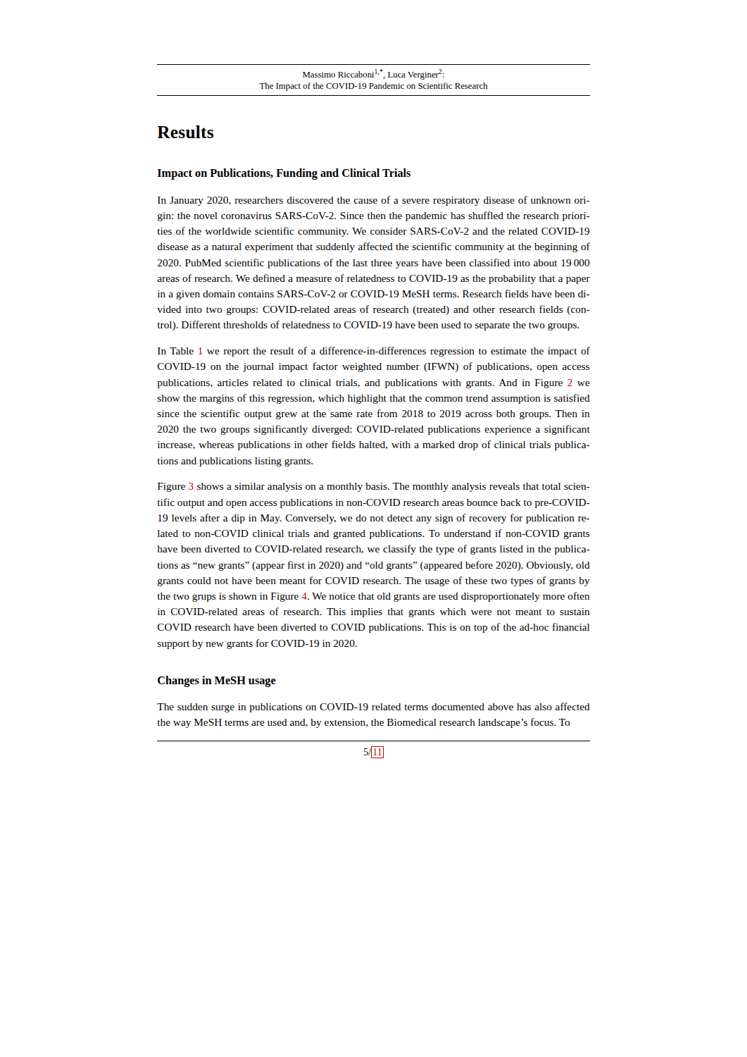Massimo Riccaboni1,*, Luca Verginer2:
The Impact of the COVID-19 Pandemic on Scientific Research
Results
Impact on Publications, Funding and Clinical Trials
In January 2020, researchers discovered the cause of a severe respiratory disease of unknown origin: the novel coronavirus SARS-CoV-2. Since then the pandemic has shuffled the research priorities of the worldwide scientific community. We consider SARS-CoV-2 and the related COVID-19 disease as a natural experiment that suddenly affected the scientific community at the beginning of 2020. PubMed scientific publications of the last three years have been classified into about 19 000 areas of research. We defined a measure of relatedness to COVID-19 as the probability that a paper in a given domain contains SARS-CoV-2 or COVID-19 MeSH terms. Research fields have been divided into two groups: COVID-related areas of research (treated) and other research fields (control). Different thresholds of relatedness to COVID-19 have been used to separate the two groups.
In Table 1 we report the result of a difference-in-differences regression to estimate the impact of COVID-19 on the journal impact factor weighted number (IFWN) of publications, open access publications, articles related to clinical trials, and publications with grants. And in Figure 2 we show the margins of this regression, which highlight that the common trend assumption is satisfied since the scientific output grew at the same rate from 2018 to 2019 across both groups. Then in 2020 the two groups significantly diverged: COVID-related publications experience a significant increase, whereas publications in other fields halted, with a marked drop of clinical trials publications and publications listing grants.
Figure 3 shows a similar analysis on a monthly basis. The monthly analysis reveals that total scientific output and open access publications in non-COVID research areas bounce back to pre-COVID-19 levels after a dip in May. Conversely, we do not detect any sign of recovery for publication related to non-COVID clinical trials and granted publications. To understand if non-COVID grants have been diverted to COVID-related research, we classify the type of grants listed in the publications as “new grants” (appear first in 2020) and “old grants” (appeared before 2020). Obviously, old grants could not have been meant for COVID research. The usage of these two types of grants by the two grups is shown in Figure 4. We notice that old grants are used disproportionately more often in COVID-related areas of research. This implies that grants which were not meant to sustain COVID research have been diverted to COVID publications. This is on top of the ad-hoc financial support by new grants for COVID-19 in 2020.
Changes in MeSH usage
The sudden surge in publications on COVID-19 related terms documented above has also affected the way MeSH terms are used and, by extension, the Biomedical research landscape’s focus. To
5/11